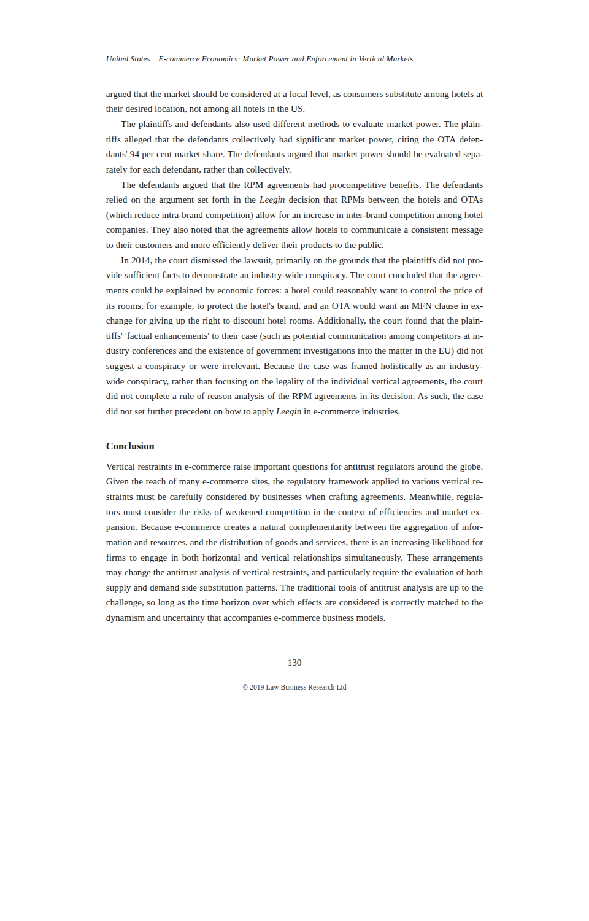United States – E-commerce Economics: Market Power and Enforcement in Vertical Markets
argued that the market should be considered at a local level, as consumers substitute among hotels at their desired location, not among all hotels in the US.
The plaintiffs and defendants also used different methods to evaluate market power. The plaintiffs alleged that the defendants collectively had significant market power, citing the OTA defendants' 94 per cent market share. The defendants argued that market power should be evaluated separately for each defendant, rather than collectively.
The defendants argued that the RPM agreements had procompetitive benefits. The defendants relied on the argument set forth in the Leegin decision that RPMs between the hotels and OTAs (which reduce intra-brand competition) allow for an increase in inter-brand competition among hotel companies. They also noted that the agreements allow hotels to communicate a consistent message to their customers and more efficiently deliver their products to the public.
In 2014, the court dismissed the lawsuit, primarily on the grounds that the plaintiffs did not provide sufficient facts to demonstrate an industry-wide conspiracy. The court concluded that the agreements could be explained by economic forces: a hotel could reasonably want to control the price of its rooms, for example, to protect the hotel's brand, and an OTA would want an MFN clause in exchange for giving up the right to discount hotel rooms. Additionally, the court found that the plaintiffs' 'factual enhancements' to their case (such as potential communication among competitors at industry conferences and the existence of government investigations into the matter in the EU) did not suggest a conspiracy or were irrelevant. Because the case was framed holistically as an industry-wide conspiracy, rather than focusing on the legality of the individual vertical agreements, the court did not complete a rule of reason analysis of the RPM agreements in its decision. As such, the case did not set further precedent on how to apply Leegin in e-commerce industries.
Conclusion
Vertical restraints in e-commerce raise important questions for antitrust regulators around the globe. Given the reach of many e-commerce sites, the regulatory framework applied to various vertical restraints must be carefully considered by businesses when crafting agreements. Meanwhile, regulators must consider the risks of weakened competition in the context of efficiencies and market expansion. Because e-commerce creates a natural complementarity between the aggregation of information and resources, and the distribution of goods and services, there is an increasing likelihood for firms to engage in both horizontal and vertical relationships simultaneously. These arrangements may change the antitrust analysis of vertical restraints, and particularly require the evaluation of both supply and demand side substitution patterns. The traditional tools of antitrust analysis are up to the challenge, so long as the time horizon over which effects are considered is correctly matched to the dynamism and uncertainty that accompanies e-commerce business models.
130
© 2019 Law Business Research Ltd